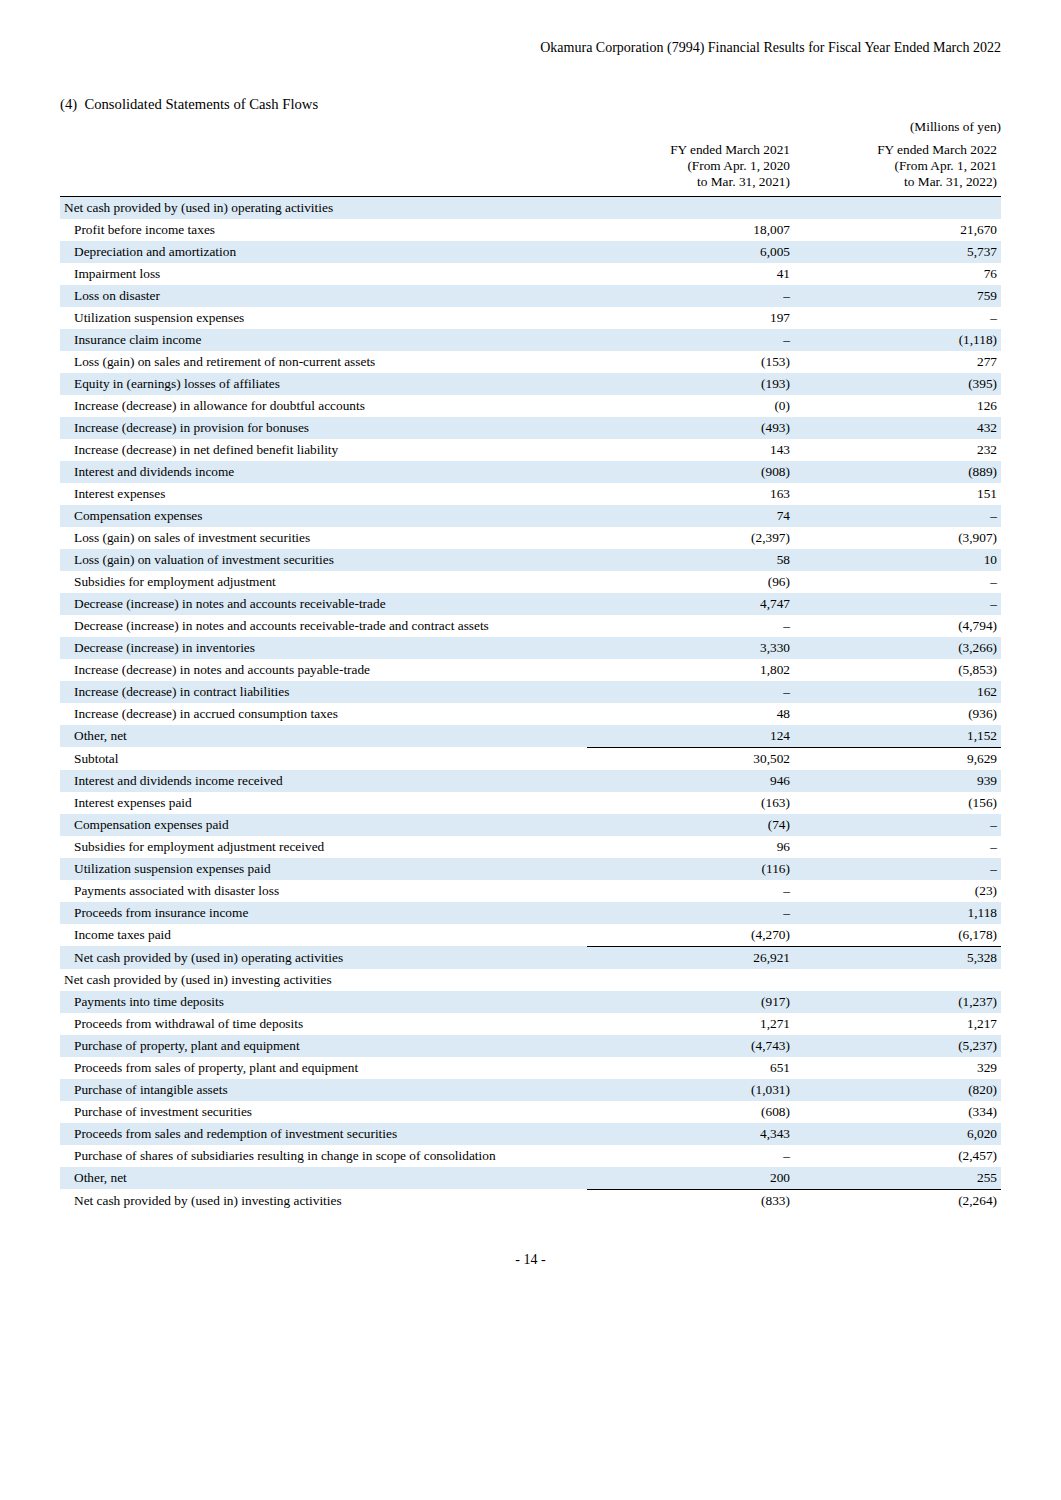Okamura Corporation (7994) Financial Results for Fiscal Year Ended March 2022
(4) Consolidated Statements of Cash Flows
(Millions of yen)
| | FY ended March 2021 (From Apr. 1, 2020 to Mar. 31, 2021) | FY ended March 2022 (From Apr. 1, 2021 to Mar. 31, 2022) |
| --- | --- | --- |
| Net cash provided by (used in) operating activities | | |
| Profit before income taxes | 18,007 | 21,670 |
| Depreciation and amortization | 6,005 | 5,737 |
| Impairment loss | 41 | 76 |
| Loss on disaster | – | 759 |
| Utilization suspension expenses | 197 | – |
| Insurance claim income | – | (1,118) |
| Loss (gain) on sales and retirement of non-current assets | (153) | 277 |
| Equity in (earnings) losses of affiliates | (193) | (395) |
| Increase (decrease) in allowance for doubtful accounts | (0) | 126 |
| Increase (decrease) in provision for bonuses | (493) | 432 |
| Increase (decrease) in net defined benefit liability | 143 | 232 |
| Interest and dividends income | (908) | (889) |
| Interest expenses | 163 | 151 |
| Compensation expenses | 74 | – |
| Loss (gain) on sales of investment securities | (2,397) | (3,907) |
| Loss (gain) on valuation of investment securities | 58 | 10 |
| Subsidies for employment adjustment | (96) | – |
| Decrease (increase) in notes and accounts receivable-trade | 4,747 | – |
| Decrease (increase) in notes and accounts receivable-trade and contract assets | – | (4,794) |
| Decrease (increase) in inventories | 3,330 | (3,266) |
| Increase (decrease) in notes and accounts payable-trade | 1,802 | (5,853) |
| Increase (decrease) in contract liabilities | – | 162 |
| Increase (decrease) in accrued consumption taxes | 48 | (936) |
| Other, net | 124 | 1,152 |
| Subtotal | 30,502 | 9,629 |
| Interest and dividends income received | 946 | 939 |
| Interest expenses paid | (163) | (156) |
| Compensation expenses paid | (74) | – |
| Subsidies for employment adjustment received | 96 | – |
| Utilization suspension expenses paid | (116) | – |
| Payments associated with disaster loss | – | (23) |
| Proceeds from insurance income | – | 1,118 |
| Income taxes paid | (4,270) | (6,178) |
| Net cash provided by (used in) operating activities | 26,921 | 5,328 |
| Net cash provided by (used in) investing activities | | |
| Payments into time deposits | (917) | (1,237) |
| Proceeds from withdrawal of time deposits | 1,271 | 1,217 |
| Purchase of property, plant and equipment | (4,743) | (5,237) |
| Proceeds from sales of property, plant and equipment | 651 | 329 |
| Purchase of intangible assets | (1,031) | (820) |
| Purchase of investment securities | (608) | (334) |
| Proceeds from sales and redemption of investment securities | 4,343 | 6,020 |
| Purchase of shares of subsidiaries resulting in change in scope of consolidation | – | (2,457) |
| Other, net | 200 | 255 |
| Net cash provided by (used in) investing activities | (833) | (2,264) |
- 14 -